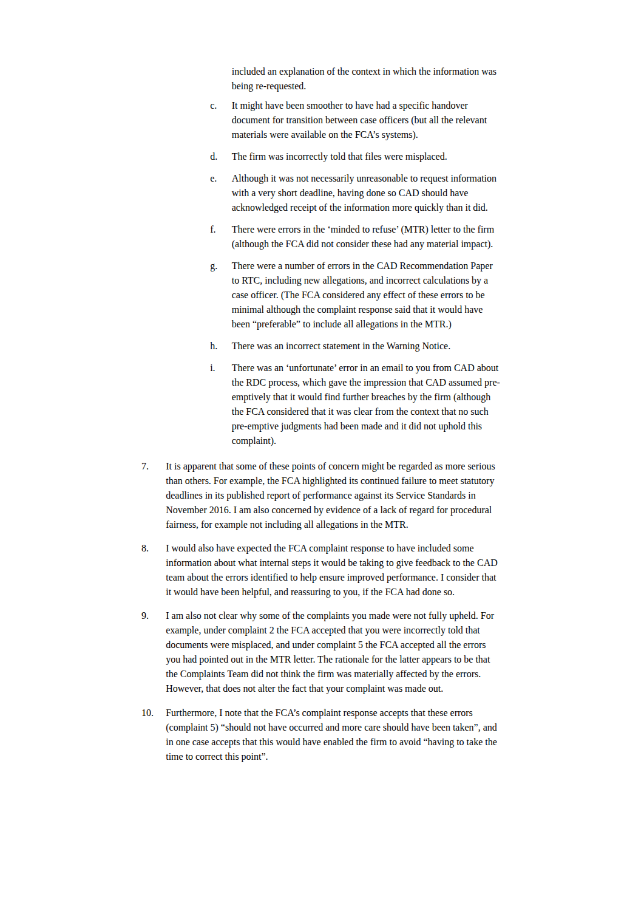included an explanation of the context in which the information was being re-requested.
c. It might have been smoother to have had a specific handover document for transition between case officers (but all the relevant materials were available on the FCA’s systems).
d. The firm was incorrectly told that files were misplaced.
e. Although it was not necessarily unreasonable to request information with a very short deadline, having done so CAD should have acknowledged receipt of the information more quickly than it did.
f. There were errors in the ‘minded to refuse’ (MTR) letter to the firm (although the FCA did not consider these had any material impact).
g. There were a number of errors in the CAD Recommendation Paper to RTC, including new allegations, and incorrect calculations by a case officer. (The FCA considered any effect of these errors to be minimal although the complaint response said that it would have been “preferable” to include all allegations in the MTR.)
h. There was an incorrect statement in the Warning Notice.
i. There was an ‘unfortunate’ error in an email to you from CAD about the RDC process, which gave the impression that CAD assumed pre-emptively that it would find further breaches by the firm (although the FCA considered that it was clear from the context that no such pre-emptive judgments had been made and it did not uphold this complaint).
7. It is apparent that some of these points of concern might be regarded as more serious than others. For example, the FCA highlighted its continued failure to meet statutory deadlines in its published report of performance against its Service Standards in November 2016. I am also concerned by evidence of a lack of regard for procedural fairness, for example not including all allegations in the MTR.
8. I would also have expected the FCA complaint response to have included some information about what internal steps it would be taking to give feedback to the CAD team about the errors identified to help ensure improved performance. I consider that it would have been helpful, and reassuring to you, if the FCA had done so.
9. I am also not clear why some of the complaints you made were not fully upheld. For example, under complaint 2 the FCA accepted that you were incorrectly told that documents were misplaced, and under complaint 5 the FCA accepted all the errors you had pointed out in the MTR letter. The rationale for the latter appears to be that the Complaints Team did not think the firm was materially affected by the errors. However, that does not alter the fact that your complaint was made out.
10. Furthermore, I note that the FCA’s complaint response accepts that these errors (complaint 5) “should not have occurred and more care should have been taken”, and in one case accepts that this would have enabled the firm to avoid “having to take the time to correct this point”.